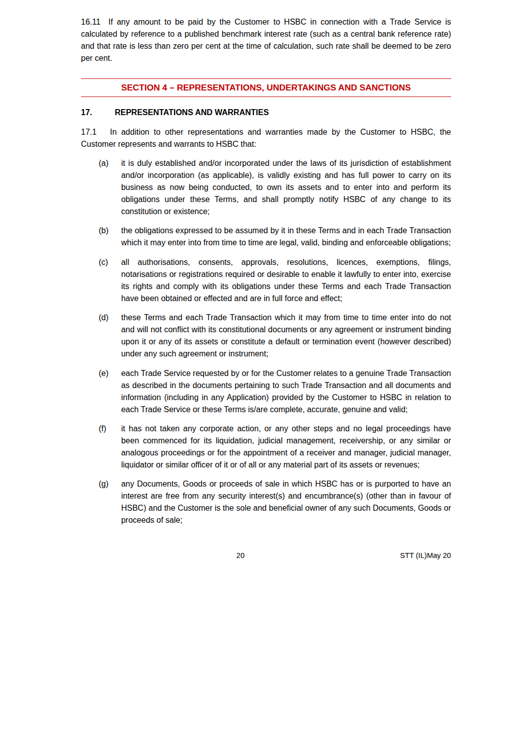16.11 If any amount to be paid by the Customer to HSBC in connection with a Trade Service is calculated by reference to a published benchmark interest rate (such as a central bank reference rate) and that rate is less than zero per cent at the time of calculation, such rate shall be deemed to be zero per cent.
SECTION 4 – REPRESENTATIONS, UNDERTAKINGS AND SANCTIONS
17. REPRESENTATIONS AND WARRANTIES
17.1 In addition to other representations and warranties made by the Customer to HSBC, the Customer represents and warrants to HSBC that:
(a) it is duly established and/or incorporated under the laws of its jurisdiction of establishment and/or incorporation (as applicable), is validly existing and has full power to carry on its business as now being conducted, to own its assets and to enter into and perform its obligations under these Terms, and shall promptly notify HSBC of any change to its constitution or existence;
(b) the obligations expressed to be assumed by it in these Terms and in each Trade Transaction which it may enter into from time to time are legal, valid, binding and enforceable obligations;
(c) all authorisations, consents, approvals, resolutions, licences, exemptions, filings, notarisations or registrations required or desirable to enable it lawfully to enter into, exercise its rights and comply with its obligations under these Terms and each Trade Transaction have been obtained or effected and are in full force and effect;
(d) these Terms and each Trade Transaction which it may from time to time enter into do not and will not conflict with its constitutional documents or any agreement or instrument binding upon it or any of its assets or constitute a default or termination event (however described) under any such agreement or instrument;
(e) each Trade Service requested by or for the Customer relates to a genuine Trade Transaction as described in the documents pertaining to such Trade Transaction and all documents and information (including in any Application) provided by the Customer to HSBC in relation to each Trade Service or these Terms is/are complete, accurate, genuine and valid;
(f) it has not taken any corporate action, or any other steps and no legal proceedings have been commenced for its liquidation, judicial management, receivership, or any similar or analogous proceedings or for the appointment of a receiver and manager, judicial manager, liquidator or similar officer of it or of all or any material part of its assets or revenues;
(g) any Documents, Goods or proceeds of sale in which HSBC has or is purported to have an interest are free from any security interest(s) and encumbrance(s) (other than in favour of HSBC) and the Customer is the sole and beneficial owner of any such Documents, Goods or proceeds of sale;
20 STT (IL)May 20